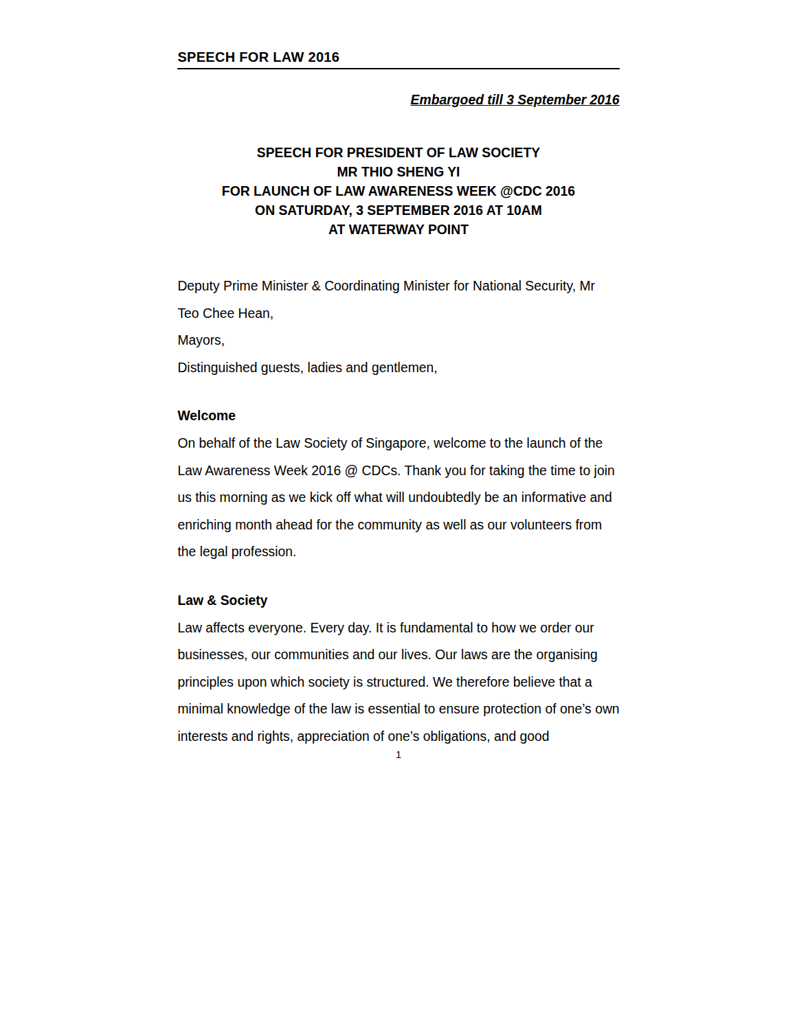SPEECH FOR LAW 2016
Embargoed till 3 September 2016
SPEECH FOR PRESIDENT OF LAW SOCIETY
MR THIO SHENG YI
FOR LAUNCH OF LAW AWARENESS WEEK @CDC 2016
ON SATURDAY, 3 SEPTEMBER 2016 AT 10AM
AT WATERWAY POINT
Deputy Prime Minister & Coordinating Minister for National Security, Mr Teo Chee Hean,
Mayors,
Distinguished guests, ladies and gentlemen,
Welcome
On behalf of the Law Society of Singapore, welcome to the launch of the Law Awareness Week 2016 @ CDCs. Thank you for taking the time to join us this morning as we kick off what will undoubtedly be an informative and enriching month ahead for the community as well as our volunteers from the legal profession.
Law & Society
Law affects everyone. Every day. It is fundamental to how we order our businesses, our communities and our lives. Our laws are the organising principles upon which society is structured. We therefore believe that a minimal knowledge of the law is essential to ensure protection of one’s own interests and rights, appreciation of one’s obligations, and good
1